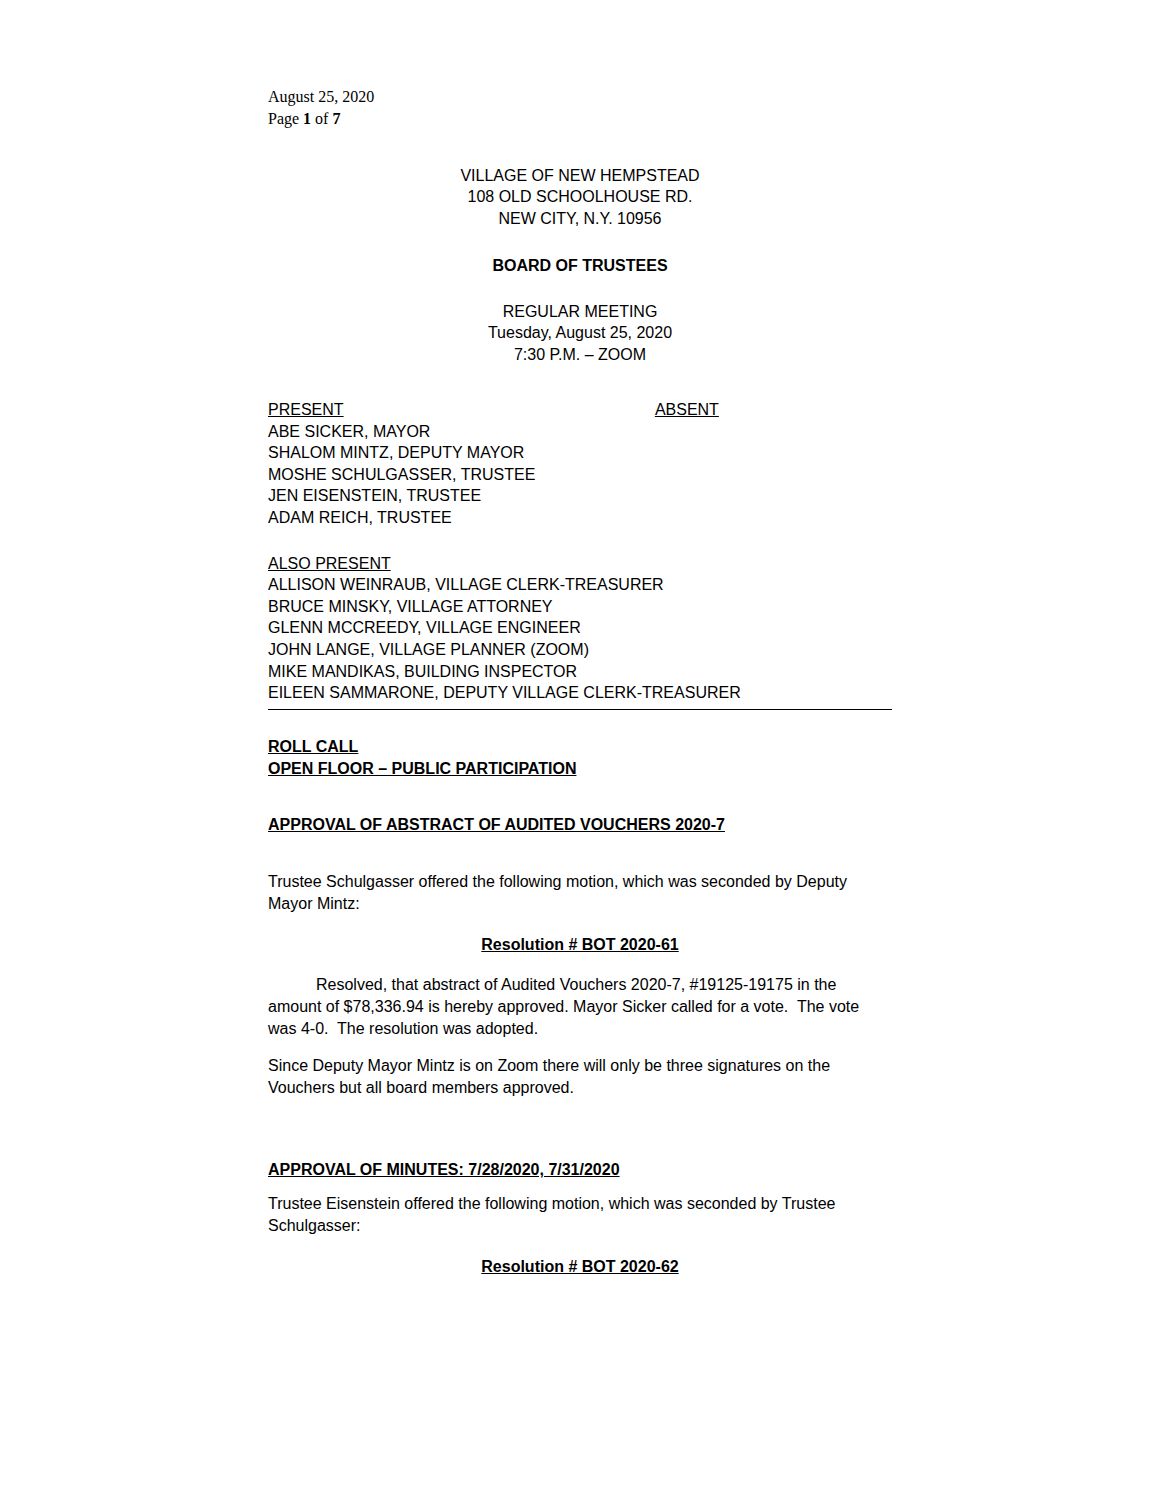August 25, 2020
Page 1 of 7
VILLAGE OF NEW HEMPSTEAD
108 OLD SCHOOLHOUSE RD.
NEW CITY, N.Y. 10956
BOARD OF TRUSTEES
REGULAR MEETING
Tuesday, August 25, 2020
7:30 P.M. – ZOOM
| PRESENT ABE SICKER, MAYOR SHALOM MINTZ, DEPUTY MAYOR MOSHE SCHULGASSER, TRUSTEE JEN EISENSTEIN, TRUSTEE ADAM REICH, TRUSTEE | ABSENT |
ALSO PRESENT
ALLISON WEINRAUB, VILLAGE CLERK-TREASURER
BRUCE MINSKY, VILLAGE ATTORNEY
GLENN MCCREEDY, VILLAGE ENGINEER
JOHN LANGE, VILLAGE PLANNER (ZOOM)
MIKE MANDIKAS, BUILDING INSPECTOR
EILEEN SAMMARONE, DEPUTY VILLAGE CLERK-TREASURER
ROLL CALL
OPEN FLOOR – PUBLIC PARTICIPATION
APPROVAL OF ABSTRACT OF AUDITED VOUCHERS 2020-7
Trustee Schulgasser offered the following motion, which was seconded by Deputy Mayor Mintz:
Resolution # BOT 2020-61
Resolved, that abstract of Audited Vouchers 2020-7, #19125-19175 in the amount of $78,336.94 is hereby approved. Mayor Sicker called for a vote. The vote was 4-0. The resolution was adopted.
Since Deputy Mayor Mintz is on Zoom there will only be three signatures on the Vouchers but all board members approved.
APPROVAL OF MINUTES: 7/28/2020, 7/31/2020
Trustee Eisenstein offered the following motion, which was seconded by Trustee Schulgasser:
Resolution # BOT 2020-62